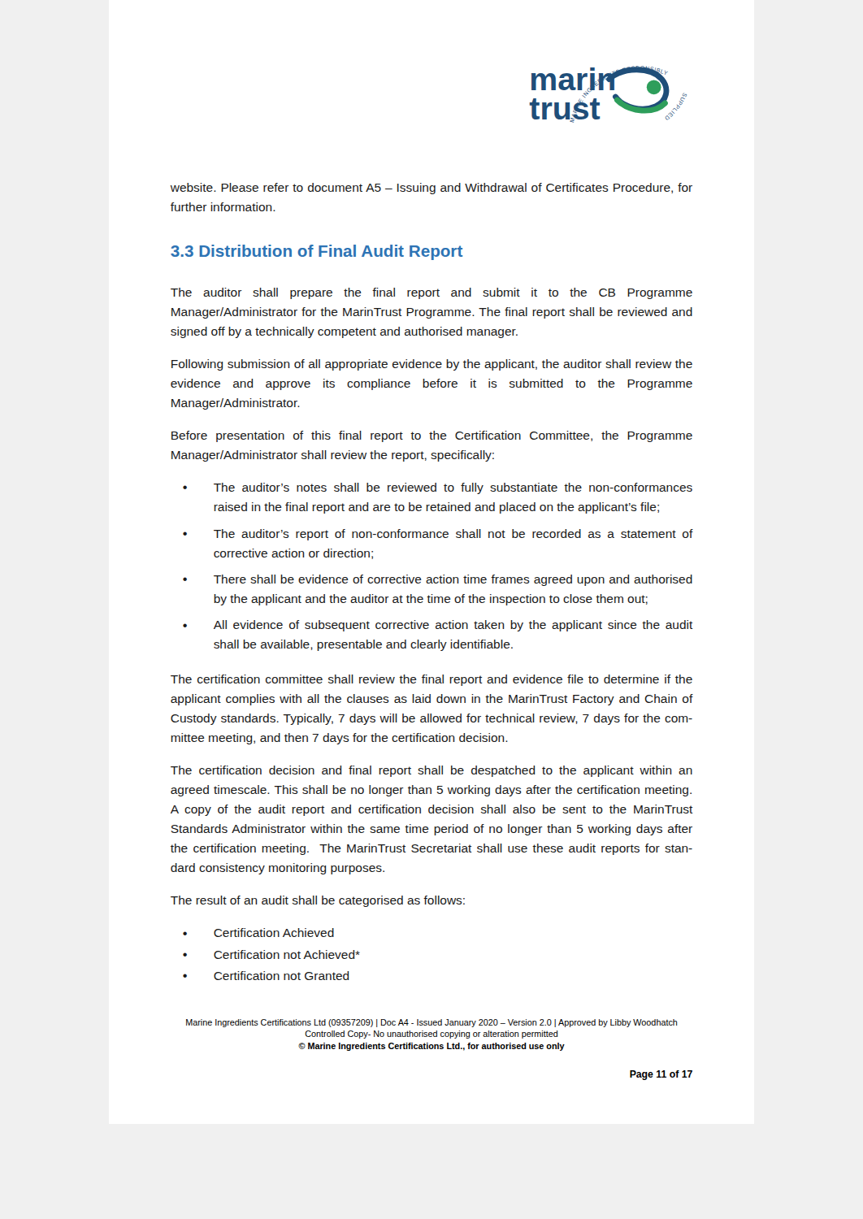marin trust MARINE INGREDIENTS RESPONSIBLY SUPPLIED
website. Please refer to document A5 – Issuing and Withdrawal of Certificates Procedure, for further information.
3.3 Distribution of Final Audit Report
The auditor shall prepare the final report and submit it to the CB Programme Manager/Administrator for the MarinTrust Programme. The final report shall be reviewed and signed off by a technically competent and authorised manager.
Following submission of all appropriate evidence by the applicant, the auditor shall review the evidence and approve its compliance before it is submitted to the Programme Manager/Administrator.
Before presentation of this final report to the Certification Committee, the Programme Manager/Administrator shall review the report, specifically:
The auditor’s notes shall be reviewed to fully substantiate the non-conformances raised in the final report and are to be retained and placed on the applicant’s file;
The auditor’s report of non-conformance shall not be recorded as a statement of corrective action or direction;
There shall be evidence of corrective action time frames agreed upon and authorised by the applicant and the auditor at the time of the inspection to close them out;
All evidence of subsequent corrective action taken by the applicant since the audit shall be available, presentable and clearly identifiable.
The certification committee shall review the final report and evidence file to determine if the applicant complies with all the clauses as laid down in the MarinTrust Factory and Chain of Custody standards. Typically, 7 days will be allowed for technical review, 7 days for the committee meeting, and then 7 days for the certification decision.
The certification decision and final report shall be despatched to the applicant within an agreed timescale. This shall be no longer than 5 working days after the certification meeting. A copy of the audit report and certification decision shall also be sent to the MarinTrust Standards Administrator within the same time period of no longer than 5 working days after the certification meeting. The MarinTrust Secretariat shall use these audit reports for standard consistency monitoring purposes.
The result of an audit shall be categorised as follows:
Certification Achieved
Certification not Achieved*
Certification not Granted
Marine Ingredients Certifications Ltd (09357209) | Doc A4 - Issued January 2020 – Version 2.0 | Approved by Libby Woodhatch
Controlled Copy- No unauthorised copying or alteration permitted
© Marine Ingredients Certifications Ltd., for authorised use only
Page 11 of 17